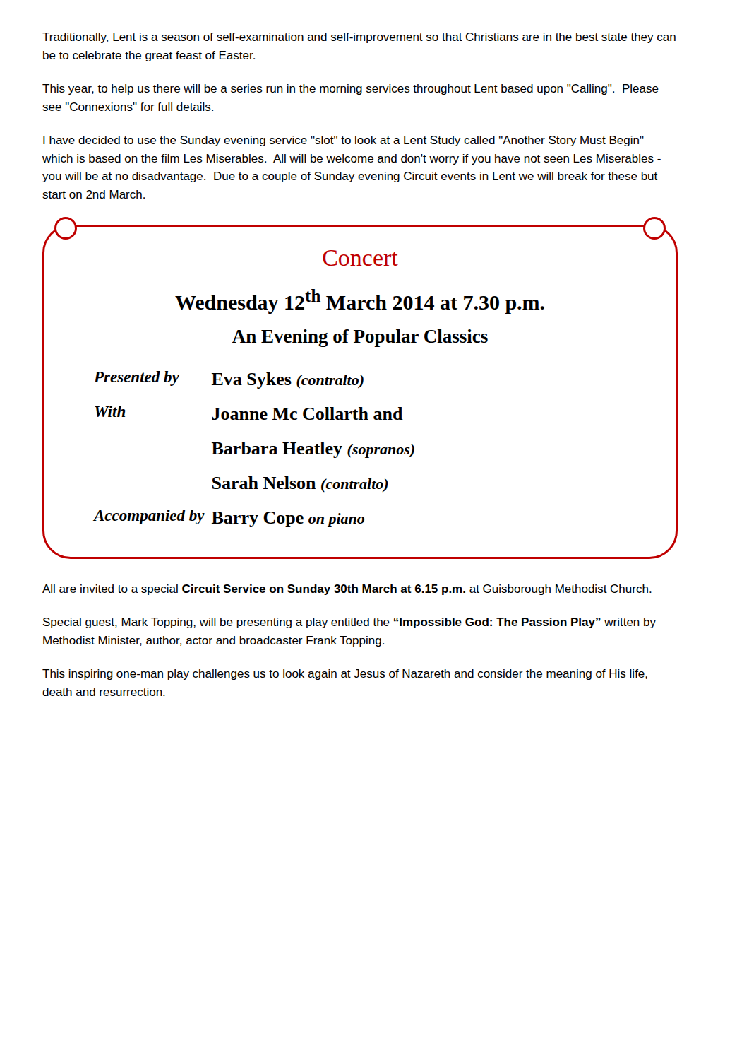Traditionally, Lent is a season of self-examination and self-improvement so that Christians are in the best state they can be to celebrate the great feast of Easter.
This year, to help us there will be a series run in the morning services throughout Lent based upon "Calling". Please see "Connexions" for full details.
I have decided to use the Sunday evening service "slot" to look at a Lent Study called "Another Story Must Begin" which is based on the film Les Miserables. All will be welcome and don't worry if you have not seen Les Miserables - you will be at no disadvantage. Due to a couple of Sunday evening Circuit events in Lent we will break for these but start on 2nd March.
Concert
Wednesday 12th March 2014 at 7.30 p.m.
An Evening of Popular Classics
| Presented by | Eva Sykes (contralto) |
| With | Joanne Mc Collarth and |
| | Barbara Heatley (sopranos) |
| | Sarah Nelson (contralto) |
| Accompanied by | Barry Cope on piano |
All are invited to a special Circuit Service on Sunday 30th March at 6.15 p.m. at Guisborough Methodist Church.
Special guest, Mark Topping, will be presenting a play entitled the “Impossible God: The Passion Play” written by Methodist Minister, author, actor and broadcaster Frank Topping.
This inspiring one-man play challenges us to look again at Jesus of Nazareth and consider the meaning of His life, death and resurrection.